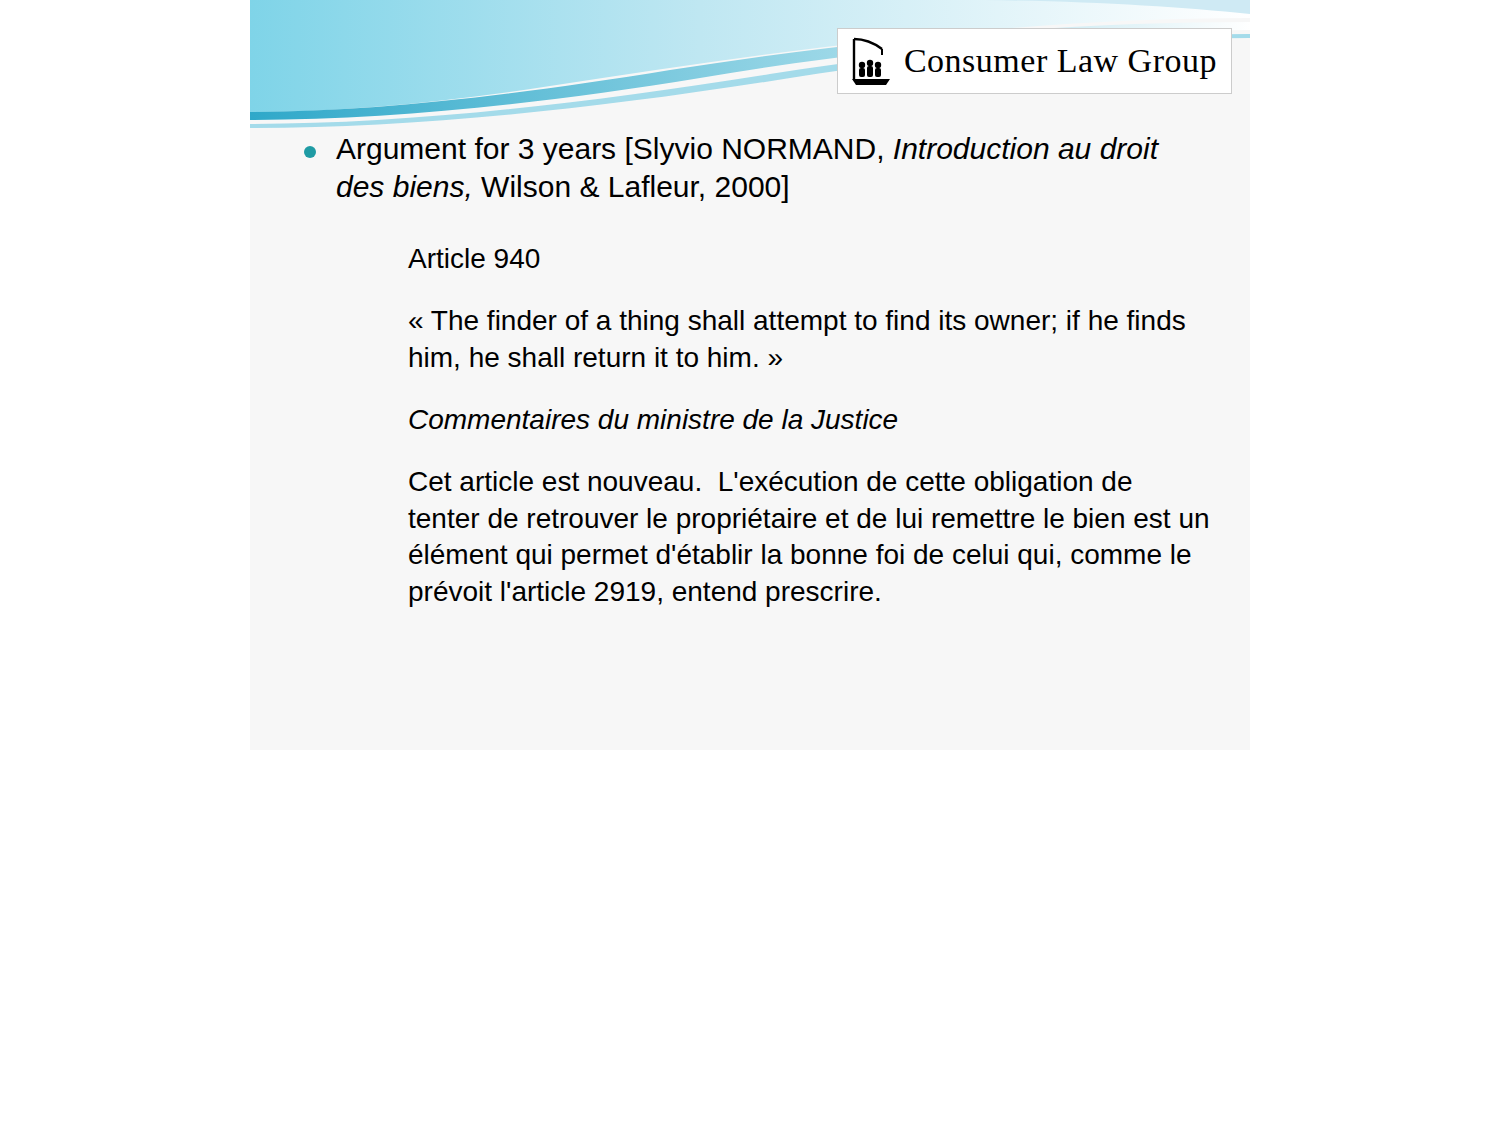Consumer Law Group
Argument for 3 years [Slyvio NORMAND, Introduction au droit des biens, Wilson & Lafleur, 2000]
Article 940
« The finder of a thing shall attempt to find its owner; if he finds him, he shall return it to him. »
Commentaires du ministre de la Justice
Cet article est nouveau. L'exécution de cette obligation de tenter de retrouver le propriétaire et de lui remettre le bien est un élément qui permet d'établir la bonne foi de celui qui, comme le prévoit l'article 2919, entend prescrire.